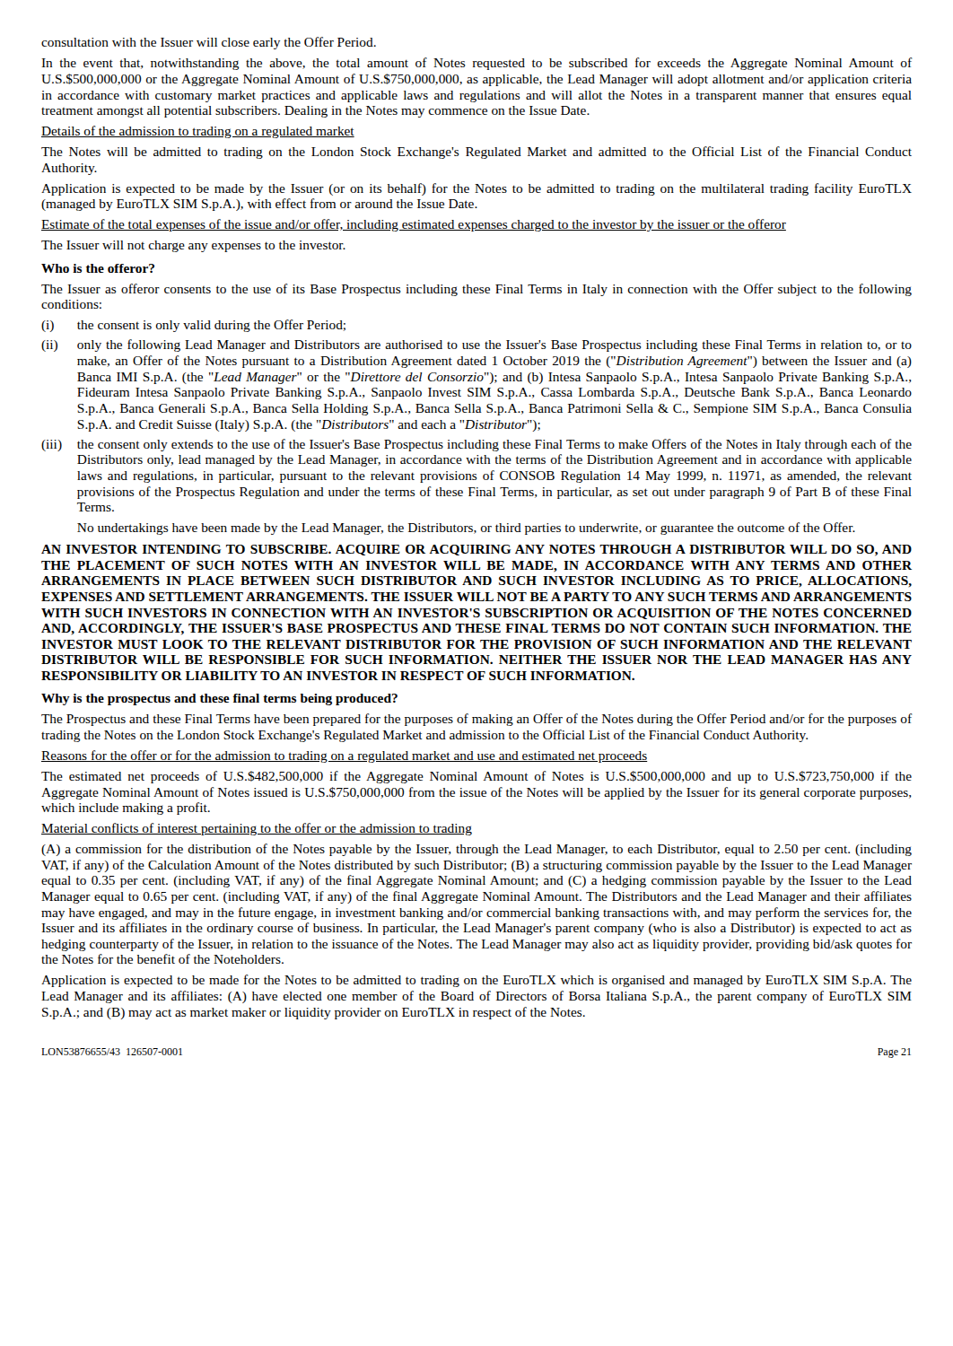consultation with the Issuer will close early the Offer Period.
In the event that, notwithstanding the above, the total amount of Notes requested to be subscribed for exceeds the Aggregate Nominal Amount of U.S.$500,000,000 or the Aggregate Nominal Amount of U.S.$750,000,000, as applicable, the Lead Manager will adopt allotment and/or application criteria in accordance with customary market practices and applicable laws and regulations and will allot the Notes in a transparent manner that ensures equal treatment amongst all potential subscribers. Dealing in the Notes may commence on the Issue Date.
Details of the admission to trading on a regulated market
The Notes will be admitted to trading on the London Stock Exchange's Regulated Market and admitted to the Official List of the Financial Conduct Authority.
Application is expected to be made by the Issuer (or on its behalf) for the Notes to be admitted to trading on the multilateral trading facility EuroTLX (managed by EuroTLX SIM S.p.A.), with effect from or around the Issue Date.
Estimate of the total expenses of the issue and/or offer, including estimated expenses charged to the investor by the issuer or the offeror
The Issuer will not charge any expenses to the investor.
Who is the offeror?
The Issuer as offeror consents to the use of its Base Prospectus including these Final Terms in Italy in connection with the Offer subject to the following conditions:
(i) the consent is only valid during the Offer Period;
(ii) only the following Lead Manager and Distributors are authorised to use the Issuer's Base Prospectus including these Final Terms in relation to, or to make, an Offer of the Notes pursuant to a Distribution Agreement dated 1 October 2019 the ("Distribution Agreement") between the Issuer and (a) Banca IMI S.p.A. (the "Lead Manager" or the "Direttore del Consorzio"); and (b) Intesa Sanpaolo S.p.A., Intesa Sanpaolo Private Banking S.p.A., Fideuram Intesa Sanpaolo Private Banking S.p.A., Sanpaolo Invest SIM S.p.A., Cassa Lombarda S.p.A., Deutsche Bank S.p.A., Banca Leonardo S.p.A., Banca Generali S.p.A., Banca Sella Holding S.p.A., Banca Sella S.p.A., Banca Patrimoni Sella & C., Sempione SIM S.p.A., Banca Consulia S.p.A. and Credit Suisse (Italy) S.p.A. (the "Distributors" and each a "Distributor");
(iii) the consent only extends to the use of the Issuer's Base Prospectus including these Final Terms to make Offers of the Notes in Italy through each of the Distributors only, lead managed by the Lead Manager, in accordance with the terms of the Distribution Agreement and in accordance with applicable laws and regulations, in particular, pursuant to the relevant provisions of CONSOB Regulation 14 May 1999, n. 11971, as amended, the relevant provisions of the Prospectus Regulation and under the terms of these Final Terms, in particular, as set out under paragraph 9 of Part B of these Final Terms.
No undertakings have been made by the Lead Manager, the Distributors, or third parties to underwrite, or guarantee the outcome of the Offer.
AN INVESTOR INTENDING TO SUBSCRIBE. ACQUIRE OR ACQUIRING ANY NOTES THROUGH A DISTRIBUTOR WILL DO SO, AND THE PLACEMENT OF SUCH NOTES WITH AN INVESTOR WILL BE MADE, IN ACCORDANCE WITH ANY TERMS AND OTHER ARRANGEMENTS IN PLACE BETWEEN SUCH DISTRIBUTOR AND SUCH INVESTOR INCLUDING AS TO PRICE, ALLOCATIONS, EXPENSES AND SETTLEMENT ARRANGEMENTS. THE ISSUER WILL NOT BE A PARTY TO ANY SUCH TERMS AND ARRANGEMENTS WITH SUCH INVESTORS IN CONNECTION WITH AN INVESTOR'S SUBSCRIPTION OR ACQUISITION OF THE NOTES CONCERNED AND, ACCORDINGLY, THE ISSUER'S BASE PROSPECTUS AND THESE FINAL TERMS DO NOT CONTAIN SUCH INFORMATION. THE INVESTOR MUST LOOK TO THE RELEVANT DISTRIBUTOR FOR THE PROVISION OF SUCH INFORMATION AND THE RELEVANT DISTRIBUTOR WILL BE RESPONSIBLE FOR SUCH INFORMATION. NEITHER THE ISSUER NOR THE LEAD MANAGER HAS ANY RESPONSIBILITY OR LIABILITY TO AN INVESTOR IN RESPECT OF SUCH INFORMATION.
Why is the prospectus and these final terms being produced?
The Prospectus and these Final Terms have been prepared for the purposes of making an Offer of the Notes during the Offer Period and/or for the purposes of trading the Notes on the London Stock Exchange's Regulated Market and admission to the Official List of the Financial Conduct Authority.
Reasons for the offer or for the admission to trading on a regulated market and use and estimated net proceeds
The estimated net proceeds of U.S.$482,500,000 if the Aggregate Nominal Amount of Notes is U.S.$500,000,000 and up to U.S.$723,750,000 if the Aggregate Nominal Amount of Notes issued is U.S.$750,000,000 from the issue of the Notes will be applied by the Issuer for its general corporate purposes, which include making a profit.
Material conflicts of interest pertaining to the offer or the admission to trading
(A) a commission for the distribution of the Notes payable by the Issuer, through the Lead Manager, to each Distributor, equal to 2.50 per cent. (including VAT, if any) of the Calculation Amount of the Notes distributed by such Distributor; (B) a structuring commission payable by the Issuer to the Lead Manager equal to 0.35 per cent. (including VAT, if any) of the final Aggregate Nominal Amount; and (C) a hedging commission payable by the Issuer to the Lead Manager equal to 0.65 per cent. (including VAT, if any) of the final Aggregate Nominal Amount. The Distributors and the Lead Manager and their affiliates may have engaged, and may in the future engage, in investment banking and/or commercial banking transactions with, and may perform the services for, the Issuer and its affiliates in the ordinary course of business. In particular, the Lead Manager's parent company (who is also a Distributor) is expected to act as hedging counterparty of the Issuer, in relation to the issuance of the Notes. The Lead Manager may also act as liquidity provider, providing bid/ask quotes for the Notes for the benefit of the Noteholders.
Application is expected to be made for the Notes to be admitted to trading on the EuroTLX which is organised and managed by EuroTLX SIM S.p.A. The Lead Manager and its affiliates: (A) have elected one member of the Board of Directors of Borsa Italiana S.p.A., the parent company of EuroTLX SIM S.p.A.; and (B) may act as market maker or liquidity provider on EuroTLX in respect of the Notes.
LON53876655/43 126507-0001 Page 21